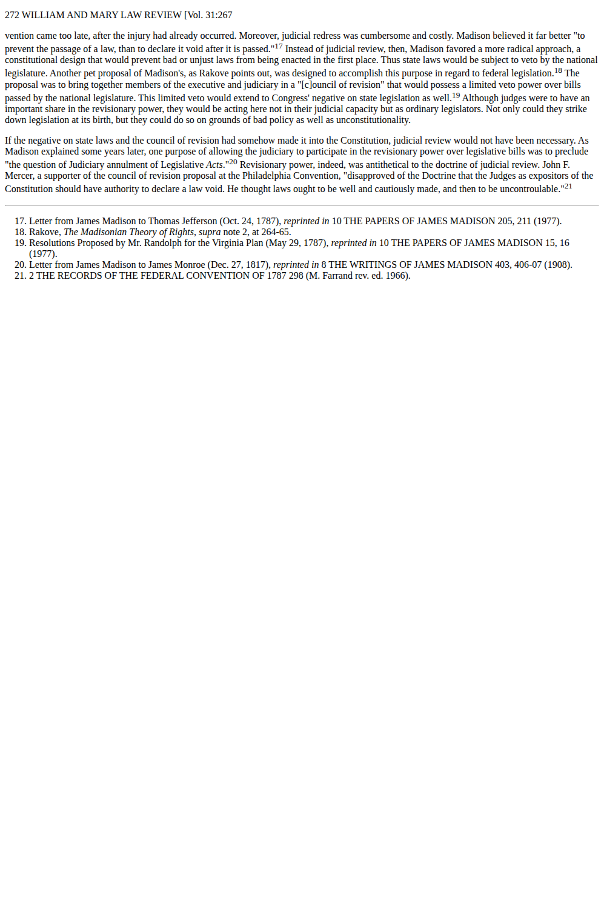272 WILLIAM AND MARY LAW REVIEW [Vol. 31:267
vention came too late, after the injury had already occurred. Moreover, judicial redress was cumbersome and costly. Madison believed it far better "to prevent the passage of a law, than to declare it void after it is passed."17 Instead of judicial review, then, Madison favored a more radical approach, a constitutional design that would prevent bad or unjust laws from being enacted in the first place. Thus state laws would be subject to veto by the national legislature. Another pet proposal of Madison's, as Rakove points out, was designed to accomplish this purpose in regard to federal legislation.18 The proposal was to bring together members of the executive and judiciary in a "[c]ouncil of revision" that would possess a limited veto power over bills passed by the national legislature. This limited veto would extend to Congress' negative on state legislation as well.19 Although judges were to have an important share in the revisionary power, they would be acting here not in their judicial capacity but as ordinary legislators. Not only could they strike down legislation at its birth, but they could do so on grounds of bad policy as well as unconstitutionality.
If the negative on state laws and the council of revision had somehow made it into the Constitution, judicial review would not have been necessary. As Madison explained some years later, one purpose of allowing the judiciary to participate in the revisionary power over legislative bills was to preclude "the question of Judiciary annulment of Legislative Acts."20 Revisionary power, indeed, was antithetical to the doctrine of judicial review. John F. Mercer, a supporter of the council of revision proposal at the Philadelphia Convention, "disapproved of the Doctrine that the Judges as expositors of the Constitution should have authority to declare a law void. He thought laws ought to be well and cautiously made, and then to be uncontroulable."21
Letter from James Madison to Thomas Jefferson (Oct. 24, 1787), reprinted in 10 THE PAPERS OF JAMES MADISON 205, 211 (1977).
Rakove, The Madisonian Theory of Rights, supra note 2, at 264-65.
Resolutions Proposed by Mr. Randolph for the Virginia Plan (May 29, 1787), reprinted in 10 THE PAPERS OF JAMES MADISON 15, 16 (1977).
Letter from James Madison to James Monroe (Dec. 27, 1817), reprinted in 8 THE WRITINGS OF JAMES MADISON 403, 406-07 (1908).
2 THE RECORDS OF THE FEDERAL CONVENTION OF 1787 298 (M. Farrand rev. ed. 1966).